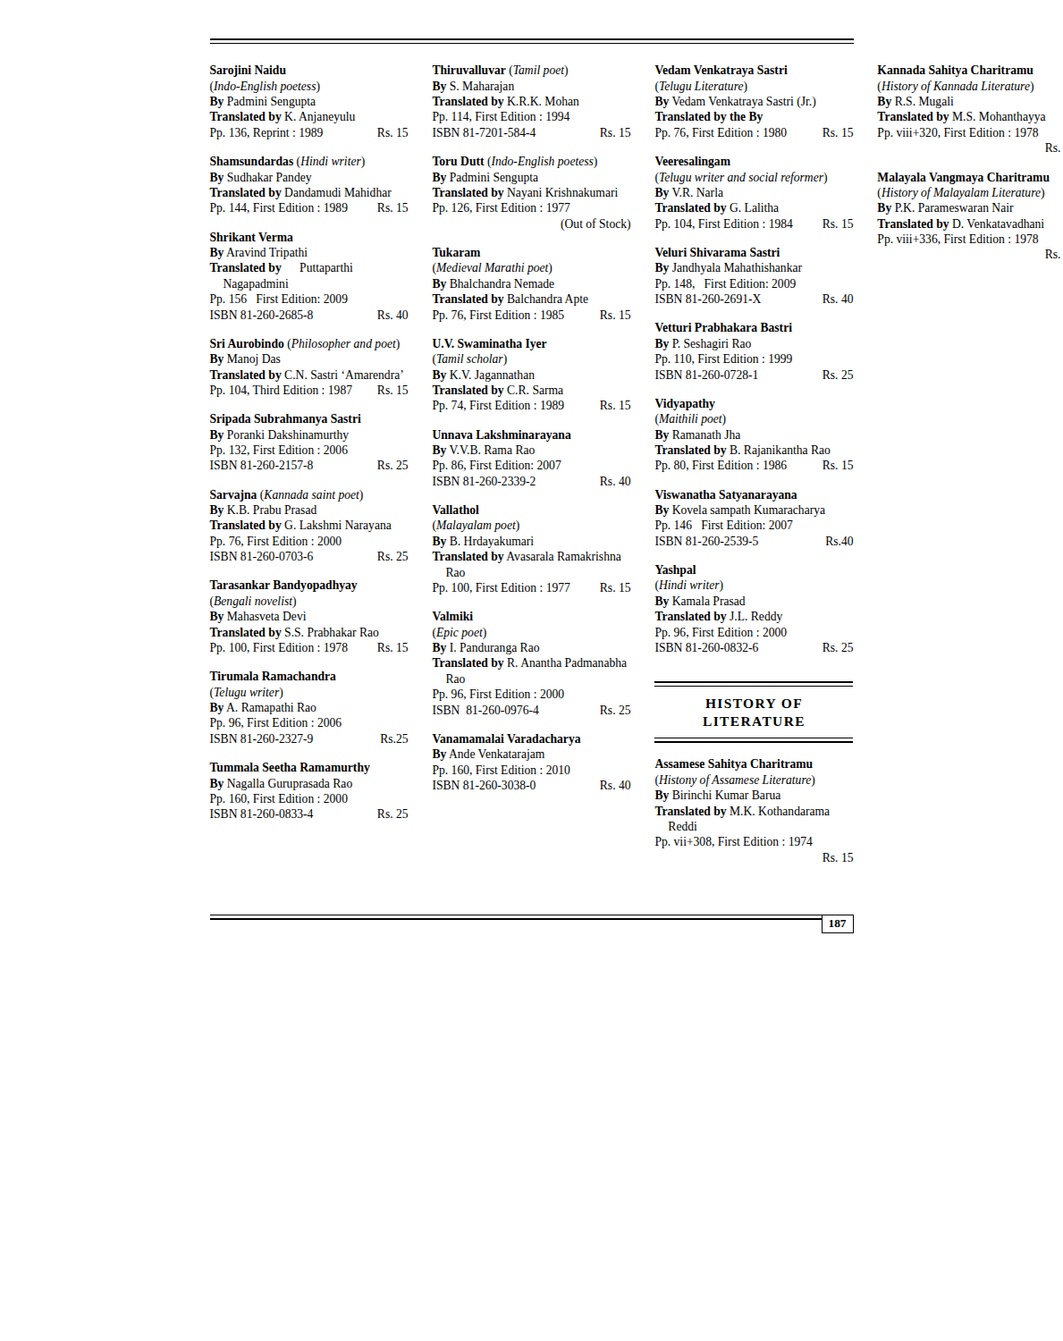Sarojini Naidu
(Indo-English poetess)
By Padmini Sengupta
Translated by K. Anjaneyulu
Pp. 136, Reprint : 1989 Rs. 15
Shamsundardas (Hindi writer)
By Sudhakar Pandey
Translated by Dandamudi Mahidhar
Pp. 144, First Edition : 1989 Rs. 15
Shrikant Verma
By Aravind Tripathi
Translated by Puttaparthi
Nagapadmini Pp. 156 First Edition: 2009
ISBN 81-260-2685-8 Rs. 40
Sri Aurobindo (Philosopher and poet)
By Manoj Das
Translated by C.N. Sastri ‘Amarendra’
Pp. 104, Third Edition : 1987 Rs. 15
Sripada Subrahmanya Sastri
By Poranki Dakshinamurthy
Pp. 132, First Edition : 2006
ISBN 81-260-2157-8 Rs. 25
Sarvajna (Kannada saint poet)
By K.B. Prabu Prasad
Translated by G. Lakshmi Narayana
Pp. 76, First Edition : 2000
ISBN 81-260-0703-6 Rs. 25
Tarasankar Bandyopadhyay
(Bengali novelist)
By Mahasveta Devi
Translated by S.S. Prabhakar Rao
Pp. 100, First Edition : 1978 Rs. 15
Tirumala Ramachandra
(Telugu writer)
By A. Ramapathi Rao
Pp. 96, First Edition : 2006
ISBN 81-260-2327-9 Rs.25
Tummala Seetha Ramamurthy
By Nagalla Guruprasada Rao
Pp. 160, First Edition : 2000
ISBN 81-260-0833-4 Rs. 25
Thiruvalluvar (Tamil poet)
By S. Maharajan
Translated by K.R.K. Mohan
Pp. 114, First Edition : 1994
ISBN 81-7201-584-4 Rs. 15
Toru Dutt (Indo-English poetess)
By Padmini Sengupta
Translated by Nayani Krishnakumari
Pp. 126, First Edition : 1977
(Out of Stock)
Tukaram
(Medieval Marathi poet)
By Bhalchandra Nemade
Translated by Balchandra Apte
Pp. 76, First Edition : 1985 Rs. 15
U.V. Swaminatha Iyer
(Tamil scholar)
By K.V. Jagannathan
Translated by C.R. Sarma
Pp. 74, First Edition : 1989 Rs. 15
Unnava Lakshminarayana
By V.V.B. Rama Rao
Pp. 86, First Edition: 2007
ISBN 81-260-2339-2 Rs. 40
Vallathol
(Malayalam poet)
By B. Hrdayakumari
Translated by Avasarala Ramakrishna
Rao Pp. 100, First Edition : 1977 Rs. 15
Valmiki
(Epic poet)
By I. Panduranga Rao
Translated by R. Anantha Padmanabha
Rao Pp. 96, First Edition : 2000
ISBN 81-260-0976-4 Rs. 25
Vanamamalai Varadacharya
By Ande Venkatarajam
Pp. 160, First Edition : 2010
ISBN 81-260-3038-0 Rs. 40
Vedam Venkatraya Sastri
(Telugu Literature)
By Vedam Venkatraya Sastri (Jr.)
Translated by the By
Pp. 76, First Edition : 1980 Rs. 15
Veeresalingam
(Telugu writer and social reformer)
By V.R. Narla
Translated by G. Lalitha
Pp. 104, First Edition : 1984 Rs. 15
Veluri Shivarama Sastri
By Jandhyala Mahathishankar
Pp. 148, First Edition: 2009
ISBN 81-260-2691-X Rs. 40
Vetturi Prabhakara Bastri
By P. Seshagiri Rao
Pp. 110, First Edition : 1999
ISBN 81-260-0728-1 Rs. 25
Vidyapathy
(Maithili poet)
By Ramanath Jha
Translated by B. Rajanikantha Rao
Pp. 80, First Edition : 1986 Rs. 15
Viswanatha Satyanarayana
By Kovela sampath Kumaracharya
Pp. 146 First Edition: 2007
ISBN 81-260-2539-5 Rs.40
Yashpal
(Hindi writer)
By Kamala Prasad
Translated by J.L. Reddy
Pp. 96, First Edition : 2000
ISBN 81-260-0832-6 Rs. 25
HISTORY OF LITERATURE
Assamese Sahitya Charitramu
(Histony of Assamese Literature)
By Birinchi Kumar Barua
Translated by M.K. Kothandarama
Reddi Pp. vii+308, First Edition : 1974
Rs. 15
Kannada Sahitya Charitramu
(History of Kannada Literature)
By R.S. Mugali
Translated by M.S. Mohanthayya
Pp. viii+320, First Edition : 1978
Rs. 15
Malayala Vangmaya Charitramu
(History of Malayalam Literature)
By P.K. Parameswaran Nair
Translated by D. Venkatavadhani
Pp. viii+336, First Edition : 1978
Rs. 15
187